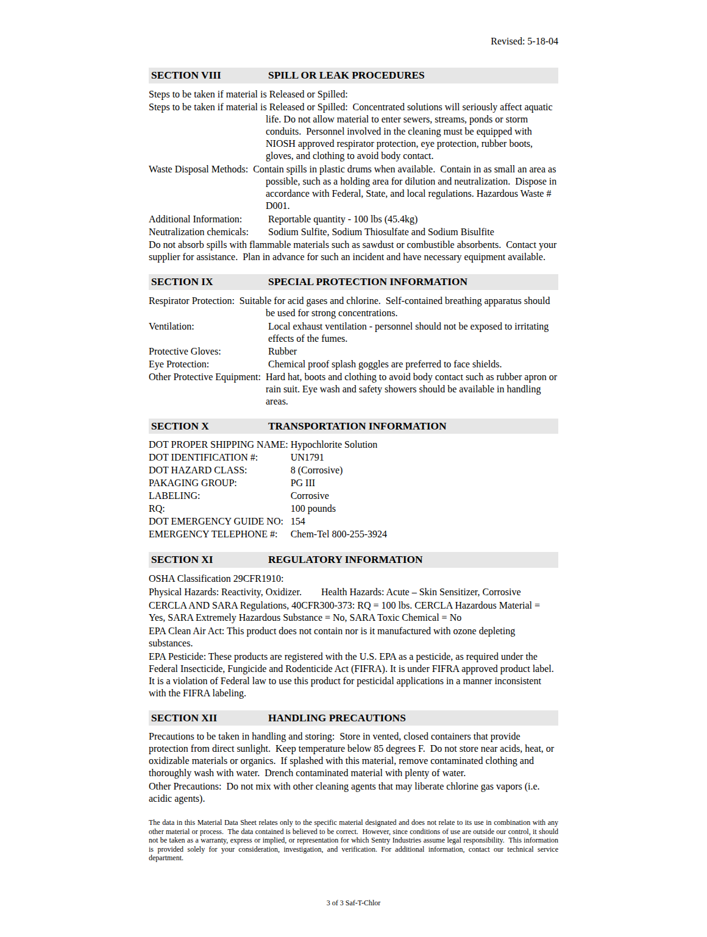Revised: 5-18-04
SECTION VIII SPILL OR LEAK PROCEDURES
| Steps to be taken if material is Released or Spilled: |
Steps to be taken if material is Released or Spilled: Concentrated solutions will seriously affect aquatic life. Do not allow material to enter sewers, streams, ponds or storm conduits. Personnel involved in the cleaning must be equipped with NIOSH approved respirator protection, eye protection, rubber boots, gloves, and clothing to avoid body contact.
Waste Disposal Methods: Contain spills in plastic drums when available. Contain in as small an area as possible, such as a holding area for dilution and neutralization. Dispose in accordance with Federal, State, and local regulations. Hazardous Waste # D001.
| Additional Information: | Reportable quantity - 100 lbs (45.4kg) |
| Neutralization chemicals: | Sodium Sulfite, Sodium Thiosulfate and Sodium Bisulfite |
Do not absorb spills with flammable materials such as sawdust or combustible absorbents. Contact your supplier for assistance. Plan in advance for such an incident and have necessary equipment available.
SECTION IX SPECIAL PROTECTION INFORMATION
Respirator Protection: Suitable for acid gases and chlorine. Self-contained breathing apparatus should be used for strong concentrations.
| Ventilation: | Local exhaust ventilation - personnel should not be exposed to irritating effects of the fumes. |
| Protective Gloves: | Rubber |
| Eye Protection: | Chemical proof splash goggles are preferred to face shields. |
Other Protective Equipment: Hard hat, boots and clothing to avoid body contact such as rubber apron or rain suit. Eye wash and safety showers should be available in handling areas.
SECTION X TRANSPORTATION INFORMATION
| DOT PROPER SHIPPING NAME: | Hypochlorite Solution |
| DOT IDENTIFICATION #: | UN1791 |
| DOT HAZARD CLASS: | 8 (Corrosive) |
| PAKAGING GROUP: | PG III |
| LABELING: | Corrosive |
| RQ: | 100 pounds |
| DOT EMERGENCY GUIDE NO: | 154 |
| EMERGENCY TELEPHONE #: | Chem-Tel 800-255-3924 |
SECTION XI REGULATORY INFORMATION
OSHA Classification 29CFR1910:
Physical Hazards: Reactivity, Oxidizer. Health Hazards: Acute – Skin Sensitizer, Corrosive
CERCLA AND SARA Regulations, 40CFR300-373: RQ = 100 lbs. CERCLA Hazardous Material = Yes, SARA Extremely Hazardous Substance = No, SARA Toxic Chemical = No
EPA Clean Air Act: This product does not contain nor is it manufactured with ozone depleting substances.
EPA Pesticide: These products are registered with the U.S. EPA as a pesticide, as required under the Federal Insecticide, Fungicide and Rodenticide Act (FIFRA). It is under FIFRA approved product label. It is a violation of Federal law to use this product for pesticidal applications in a manner inconsistent with the FIFRA labeling.
SECTION XII HANDLING PRECAUTIONS
Precautions to be taken in handling and storing: Store in vented, closed containers that provide protection from direct sunlight. Keep temperature below 85 degrees F. Do not store near acids, heat, or oxidizable materials or organics. If splashed with this material, remove contaminated clothing and thoroughly wash with water. Drench contaminated material with plenty of water.
Other Precautions: Do not mix with other cleaning agents that may liberate chlorine gas vapors (i.e. acidic agents).
The data in this Material Data Sheet relates only to the specific material designated and does not relate to its use in combination with any other material or process. The data contained is believed to be correct. However, since conditions of use are outside our control, it should not be taken as a warranty, express or implied, or representation for which Sentry Industries assume legal responsibility. This information is provided solely for your consideration, investigation, and verification. For additional information, contact our technical service department.
3 of 3 Saf-T-Chlor